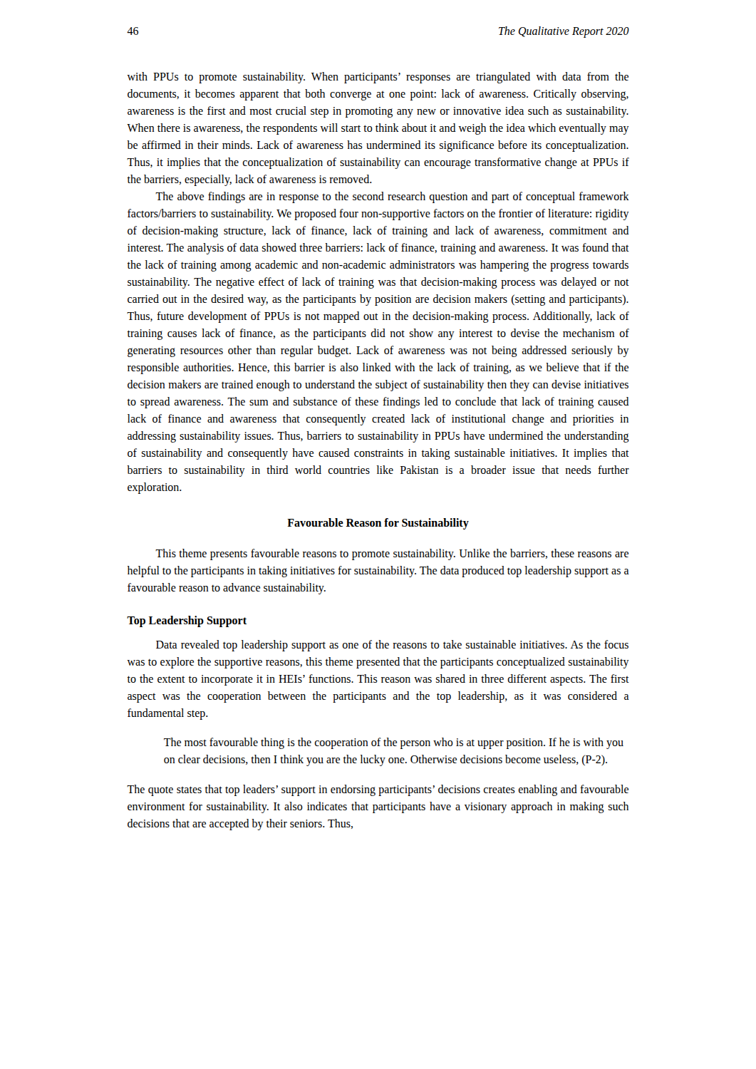46 The Qualitative Report 2020
with PPUs to promote sustainability. When participants’ responses are triangulated with data from the documents, it becomes apparent that both converge at one point: lack of awareness. Critically observing, awareness is the first and most crucial step in promoting any new or innovative idea such as sustainability. When there is awareness, the respondents will start to think about it and weigh the idea which eventually may be affirmed in their minds. Lack of awareness has undermined its significance before its conceptualization. Thus, it implies that the conceptualization of sustainability can encourage transformative change at PPUs if the barriers, especially, lack of awareness is removed.
The above findings are in response to the second research question and part of conceptual framework factors/barriers to sustainability. We proposed four non-supportive factors on the frontier of literature: rigidity of decision-making structure, lack of finance, lack of training and lack of awareness, commitment and interest. The analysis of data showed three barriers: lack of finance, training and awareness. It was found that the lack of training among academic and non-academic administrators was hampering the progress towards sustainability. The negative effect of lack of training was that decision-making process was delayed or not carried out in the desired way, as the participants by position are decision makers (setting and participants). Thus, future development of PPUs is not mapped out in the decision-making process. Additionally, lack of training causes lack of finance, as the participants did not show any interest to devise the mechanism of generating resources other than regular budget. Lack of awareness was not being addressed seriously by responsible authorities. Hence, this barrier is also linked with the lack of training, as we believe that if the decision makers are trained enough to understand the subject of sustainability then they can devise initiatives to spread awareness. The sum and substance of these findings led to conclude that lack of training caused lack of finance and awareness that consequently created lack of institutional change and priorities in addressing sustainability issues. Thus, barriers to sustainability in PPUs have undermined the understanding of sustainability and consequently have caused constraints in taking sustainable initiatives. It implies that barriers to sustainability in third world countries like Pakistan is a broader issue that needs further exploration.
Favourable Reason for Sustainability
This theme presents favourable reasons to promote sustainability. Unlike the barriers, these reasons are helpful to the participants in taking initiatives for sustainability. The data produced top leadership support as a favourable reason to advance sustainability.
Top Leadership Support
Data revealed top leadership support as one of the reasons to take sustainable initiatives. As the focus was to explore the supportive reasons, this theme presented that the participants conceptualized sustainability to the extent to incorporate it in HEIs’ functions. This reason was shared in three different aspects. The first aspect was the cooperation between the participants and the top leadership, as it was considered a fundamental step.
The most favourable thing is the cooperation of the person who is at upper position. If he is with you on clear decisions, then I think you are the lucky one. Otherwise decisions become useless, (P-2).
The quote states that top leaders’ support in endorsing participants’ decisions creates enabling and favourable environment for sustainability. It also indicates that participants have a visionary approach in making such decisions that are accepted by their seniors. Thus,